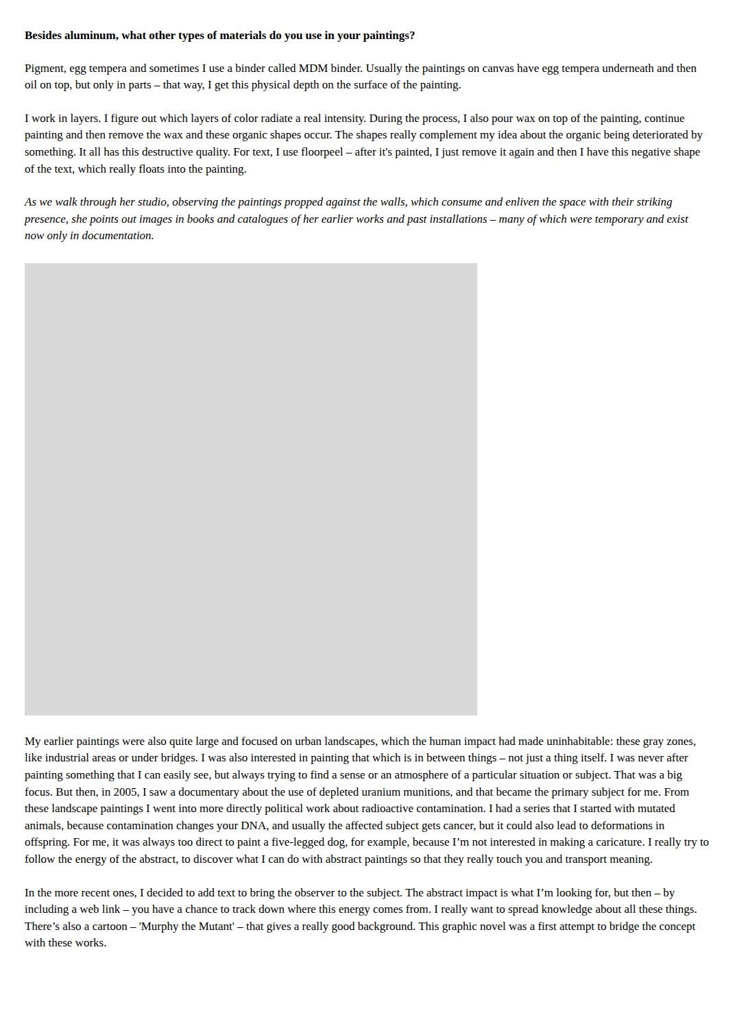Besides aluminum, what other types of materials do you use in your paintings?
Pigment, egg tempera and sometimes I use a binder called MDM binder. Usually the paintings on canvas have egg tempera underneath and then oil on top, but only in parts – that way, I get this physical depth on the surface of the painting.
I work in layers. I figure out which layers of color radiate a real intensity. During the process, I also pour wax on top of the painting, continue painting and then remove the wax and these organic shapes occur. The shapes really complement my idea about the organic being deteriorated by something. It all has this destructive quality. For text, I use floorpeel – after it's painted, I just remove it again and then I have this negative shape of the text, which really floats into the painting.
As we walk through her studio, observing the paintings propped against the walls, which consume and enliven the space with their striking presence, she points out images in books and catalogues of her earlier works and past installations – many of which were temporary and exist now only in documentation.
My earlier paintings were also quite large and focused on urban landscapes, which the human impact had made uninhabitable: these gray zones, like industrial areas or under bridges. I was also interested in painting that which is in between things – not just a thing itself. I was never after painting something that I can easily see, but always trying to find a sense or an atmosphere of a particular situation or subject. That was a big focus. But then, in 2005, I saw a documentary about the use of depleted uranium munitions, and that became the primary subject for me. From these landscape paintings I went into more directly political work about radioactive contamination. I had a series that I started with mutated animals, because contamination changes your DNA, and usually the affected subject gets cancer, but it could also lead to deformations in offspring. For me, it was always too direct to paint a five-legged dog, for example, because I’m not interested in making a caricature. I really try to follow the energy of the abstract, to discover what I can do with abstract paintings so that they really touch you and transport meaning.
In the more recent ones, I decided to add text to bring the observer to the subject. The abstract impact is what I’m looking for, but then – by including a web link – you have a chance to track down where this energy comes from. I really want to spread knowledge about all these things. There’s also a cartoon – 'Murphy the Mutant' – that gives a really good background. This graphic novel was a first attempt to bridge the concept with these works.